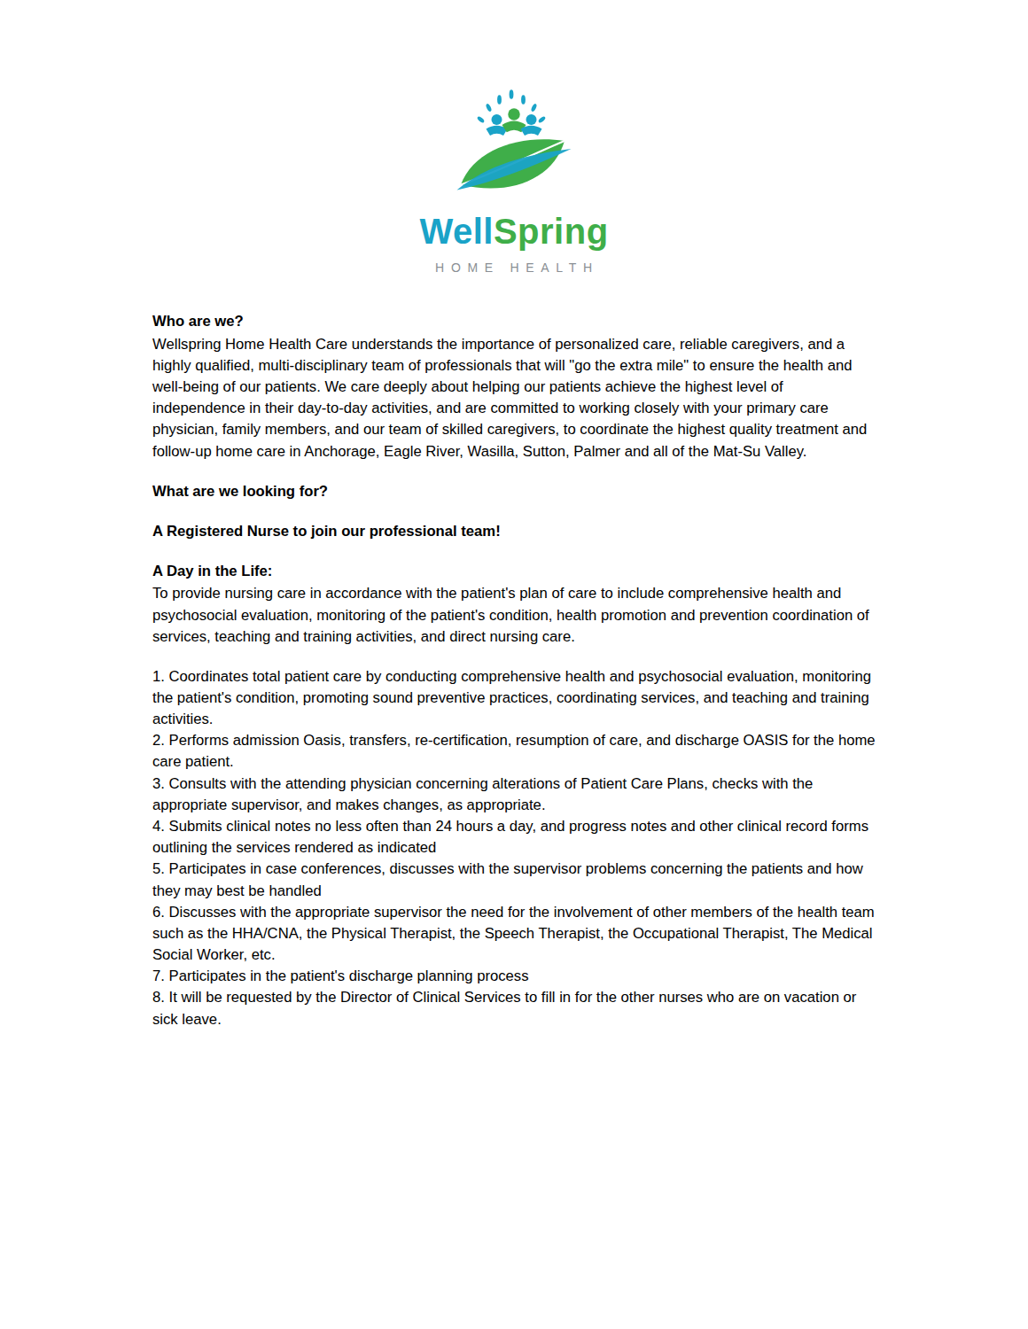Well Spring
HOME HEALTH
Who are we?
Wellspring Home Health Care understands the importance of personalized care, reliable caregivers, and a highly qualified, multi-disciplinary team of professionals that will "go the extra mile" to ensure the health and well-being of our patients. We care deeply about helping our patients achieve the highest level of independence in their day-to-day activities, and are committed to working closely with your primary care physician, family members, and our team of skilled caregivers, to coordinate the highest quality treatment and follow-up home care in Anchorage, Eagle River, Wasilla, Sutton, Palmer and all of the Mat-Su Valley.
What are we looking for?
A Registered Nurse to join our professional team!
A Day in the Life:
To provide nursing care in accordance with the patient's plan of care to include comprehensive health and psychosocial evaluation, monitoring of the patient's condition, health promotion and prevention coordination of services, teaching and training activities, and direct nursing care.
1. Coordinates total patient care by conducting comprehensive health and psychosocial evaluation, monitoring the patient's condition, promoting sound preventive practices, coordinating services, and teaching and training activities.
2. Performs admission Oasis, transfers, re-certification, resumption of care, and discharge OASIS for the home care patient.
3. Consults with the attending physician concerning alterations of Patient Care Plans, checks with the appropriate supervisor, and makes changes, as appropriate.
4. Submits clinical notes no less often than 24 hours a day, and progress notes and other clinical record forms outlining the services rendered as indicated
5. Participates in case conferences, discusses with the supervisor problems concerning the patients and how they may best be handled
6. Discusses with the appropriate supervisor the need for the involvement of other members of the health team such as the HHA/CNA, the Physical Therapist, the Speech Therapist, the Occupational Therapist, The Medical Social Worker, etc.
7. Participates in the patient's discharge planning process
8. It will be requested by the Director of Clinical Services to fill in for the other nurses who are on vacation or sick leave.